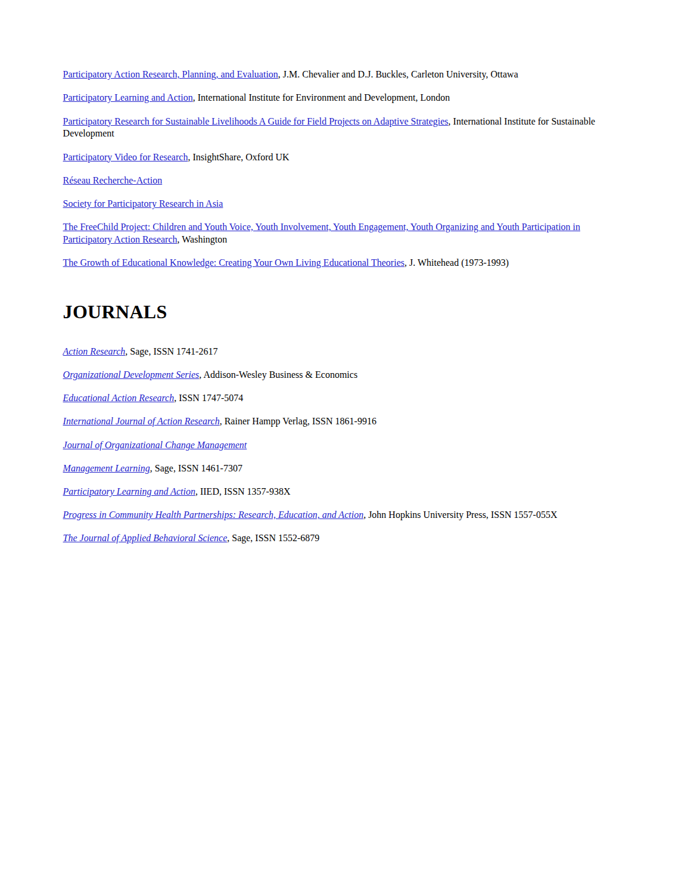Participatory Action Research, Planning, and Evaluation, J.M. Chevalier and D.J. Buckles, Carleton University, Ottawa
Participatory Learning and Action, International Institute for Environment and Development, London
Participatory Research for Sustainable Livelihoods A Guide for Field Projects on Adaptive Strategies, International Institute for Sustainable Development
Participatory Video for Research, InsightShare, Oxford UK
Réseau Recherche-Action
Society for Participatory Research in Asia
The FreeChild Project: Children and Youth Voice, Youth Involvement, Youth Engagement, Youth Organizing and Youth Participation in Participatory Action Research, Washington
The Growth of Educational Knowledge: Creating Your Own Living Educational Theories, J. Whitehead (1973-1993)
JOURNALS
Action Research, Sage, ISSN 1741-2617
Organizational Development Series, Addison-Wesley Business & Economics
Educational Action Research, ISSN 1747-5074
International Journal of Action Research, Rainer Hampp Verlag, ISSN 1861-9916
Journal of Organizational Change Management
Management Learning, Sage, ISSN 1461-7307
Participatory Learning and Action, IIED, ISSN 1357-938X
Progress in Community Health Partnerships: Research, Education, and Action, John Hopkins University Press, ISSN 1557-055X
The Journal of Applied Behavioral Science, Sage, ISSN 1552-6879